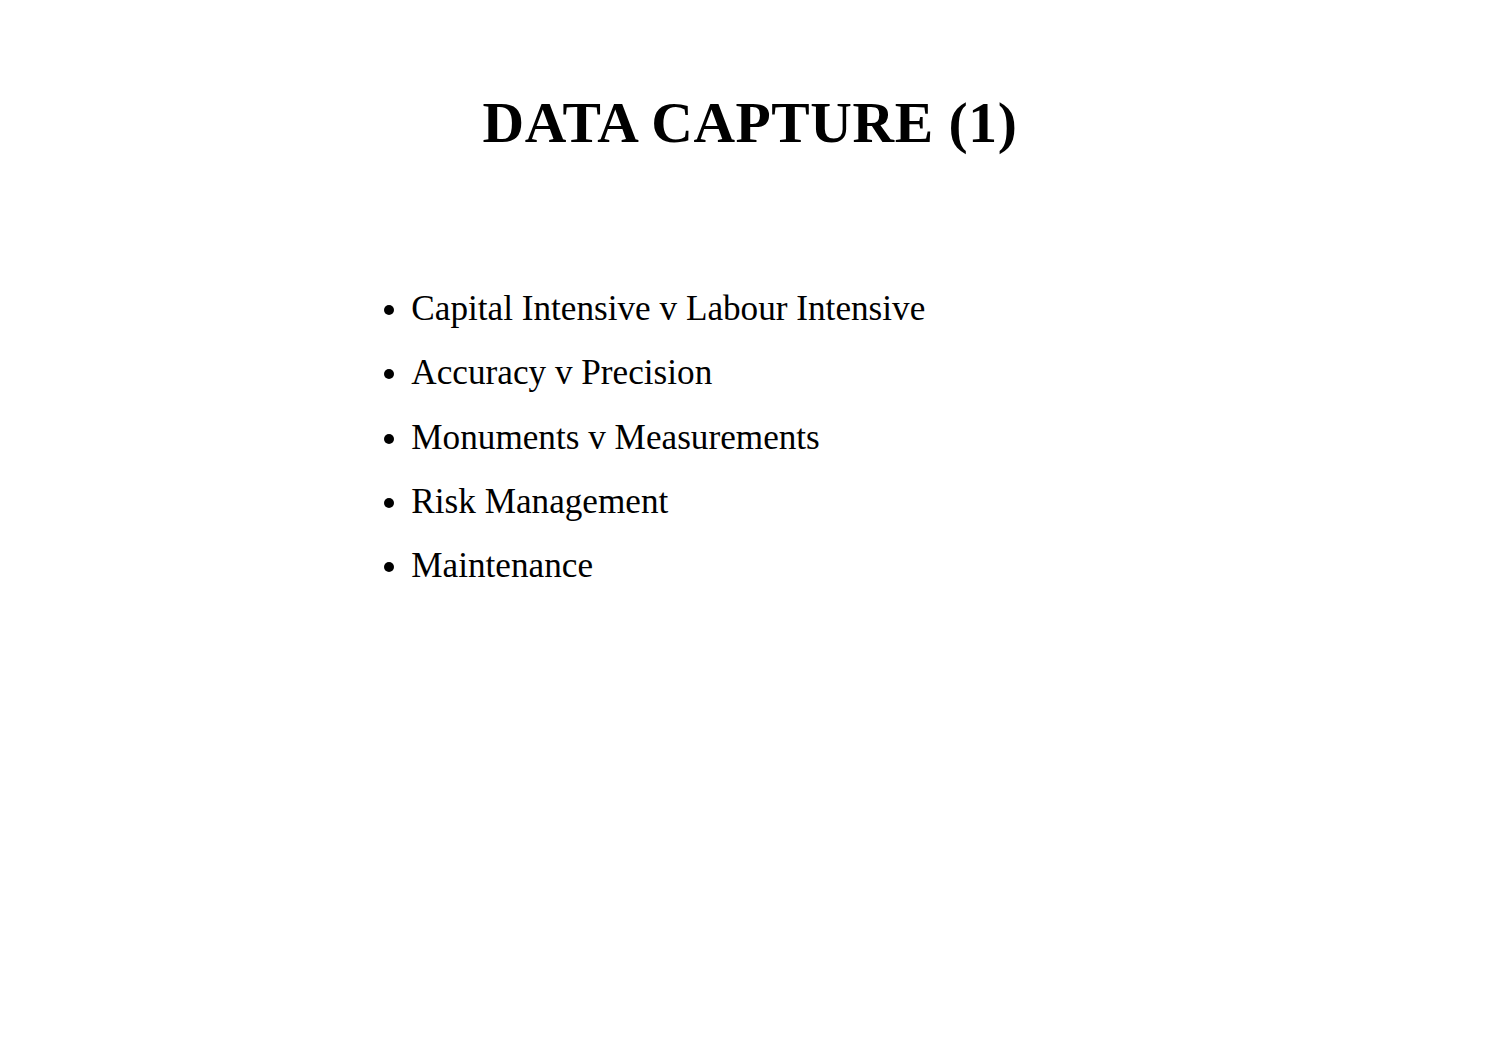DATA CAPTURE (1)
Capital Intensive v Labour Intensive
Accuracy v Precision
Monuments v Measurements
Risk Management
Maintenance